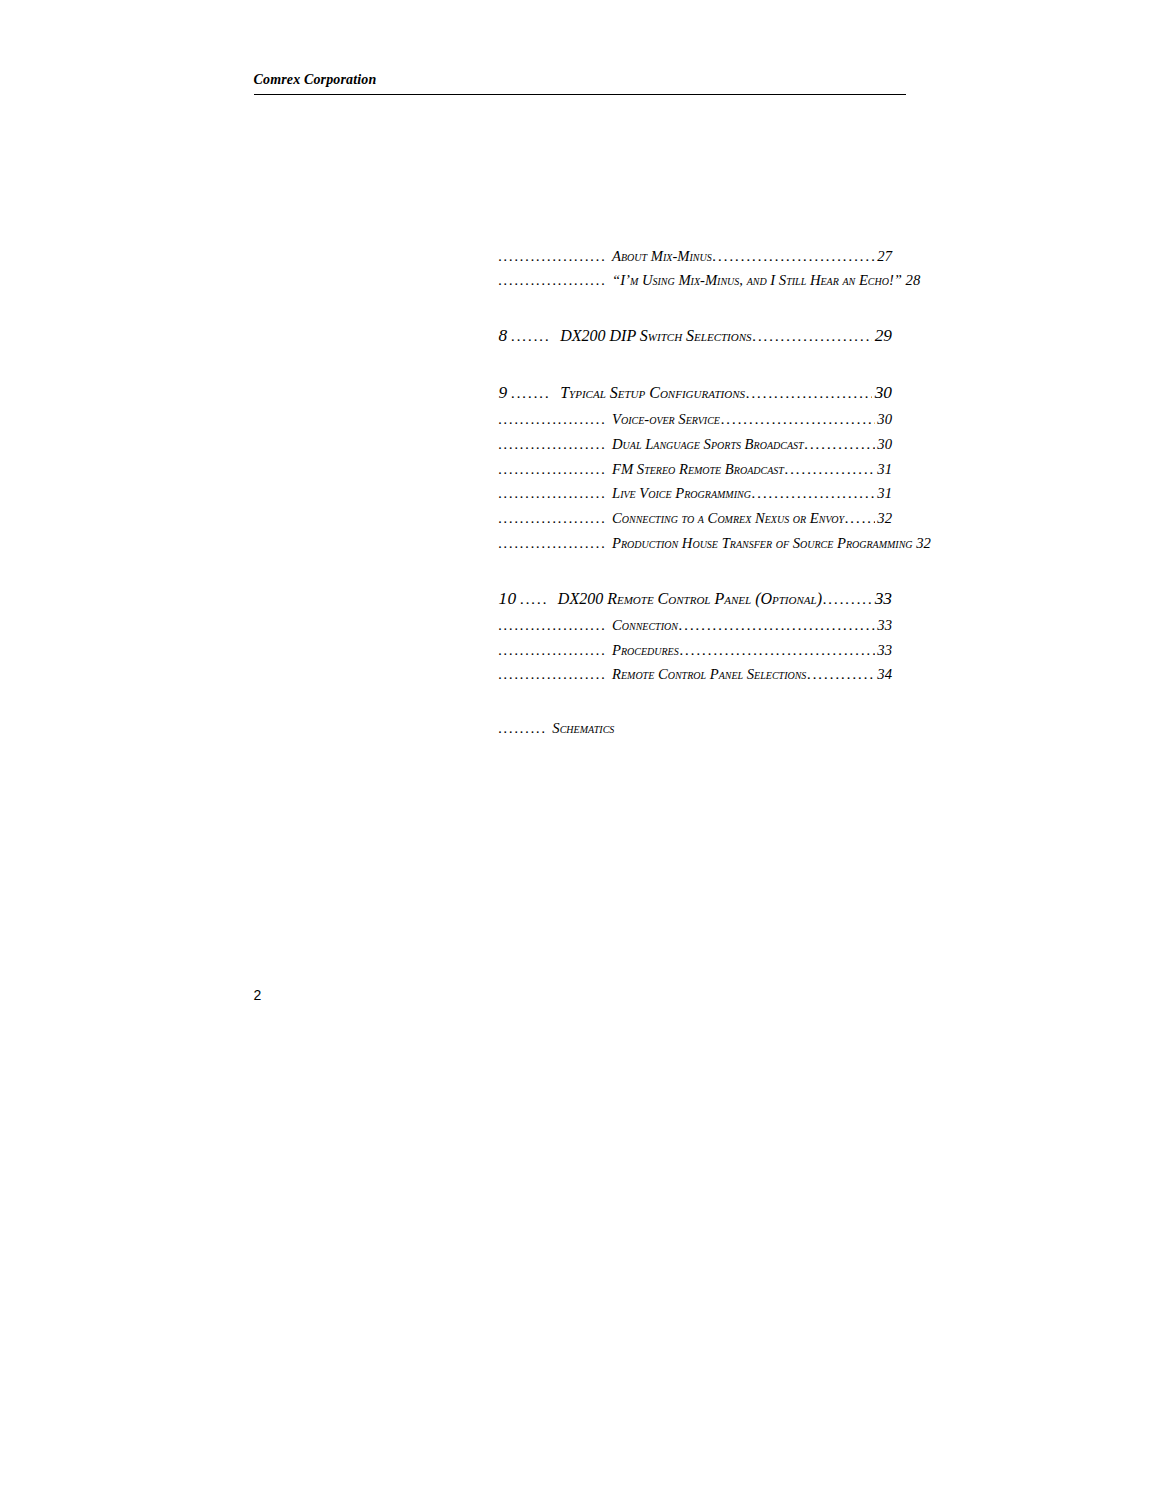Comrex Corporation
.................... About Mix-Minus .................................................................................................. 27
....................“I’m Using Mix-Minus, and I Still Hear an Echo!” .................................................................................................. 28
8 ....... DX200 DIP Switch Selections .................................................................................................. 29
9 ....... Typical Setup Configurations .................................................................................................. 30
.................... Voice-over Service .................................................................................................. 30
.................... Dual Language Sports Broadcast .................................................................................................. 30
.................... FM Stereo Remote Broadcast .................................................................................................. 31
.................... Live Voice Programming .................................................................................................. 31
.................... Connecting to a Comrex Nexus or Envoy .................................................................................................. 32
.................... Production House Transfer of Source Programming .................................................................................................. 32
10 ..... DX200 Remote Control Panel (Optional) .................................................................................................. 33
.................... Connection .................................................................................................. 33
.................... Procedures .................................................................................................. 33
.................... Remote Control Panel Selections .................................................................................................. 34
......... Schematics
2